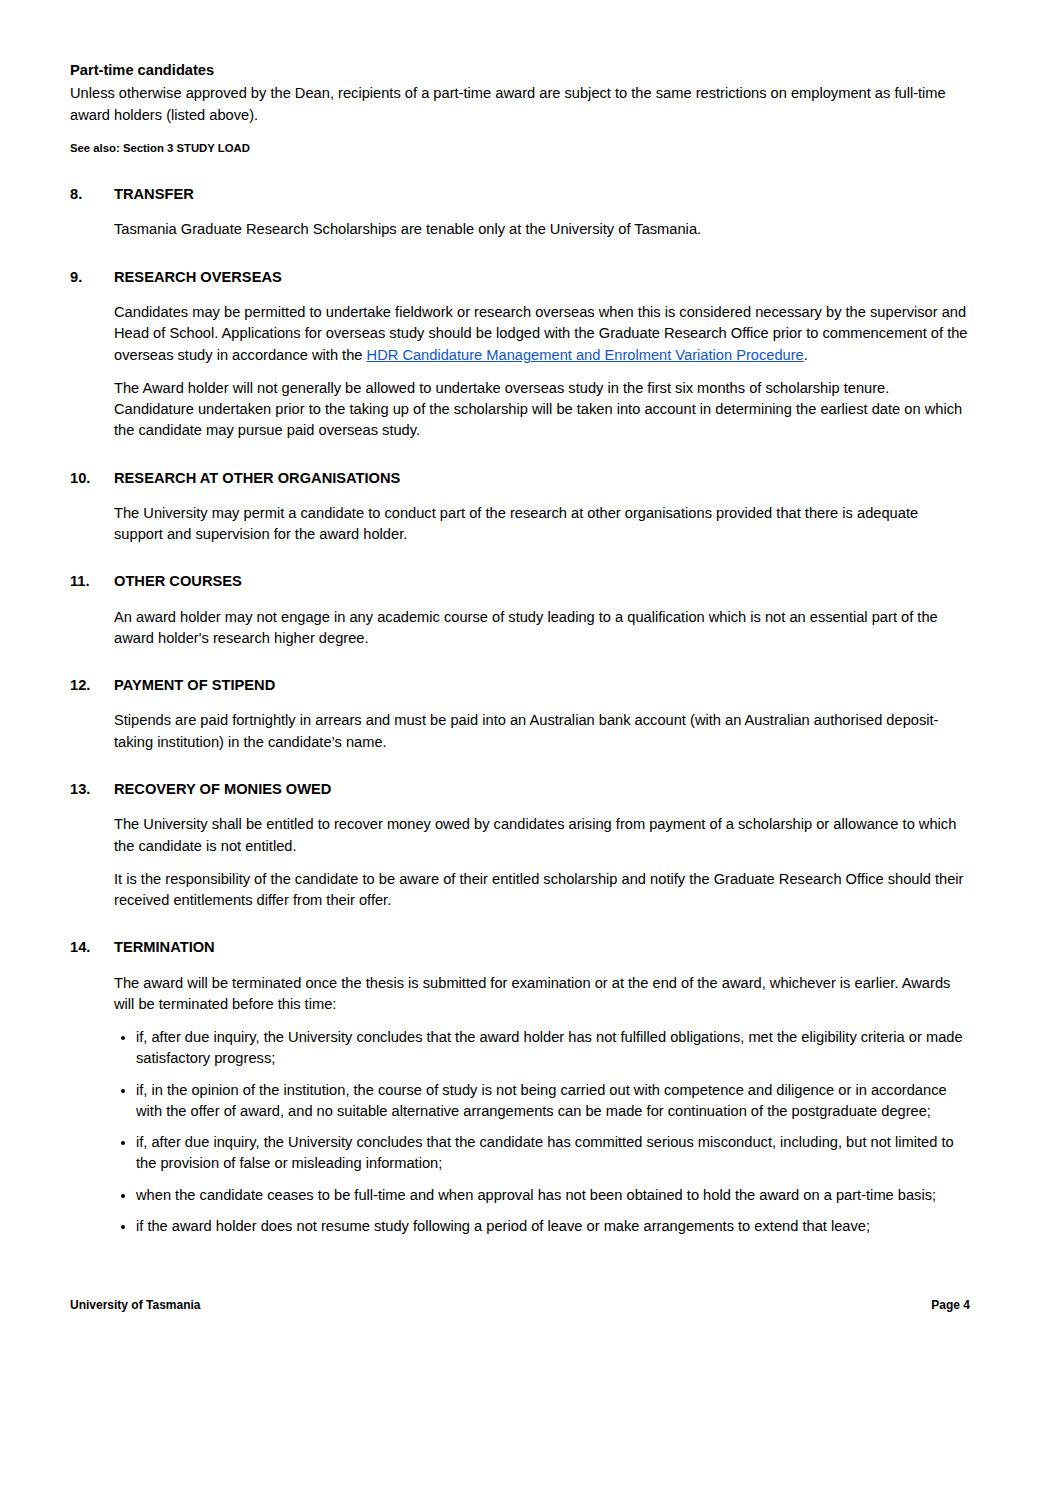Part-time candidates
Unless otherwise approved by the Dean, recipients of a part-time award are subject to the same restrictions on employment as full-time award holders (listed above).
See also: Section 3 STUDY LOAD
8. Transfer
Tasmania Graduate Research Scholarships are tenable only at the University of Tasmania.
9. Research Overseas
Candidates may be permitted to undertake fieldwork or research overseas when this is considered necessary by the supervisor and Head of School. Applications for overseas study should be lodged with the Graduate Research Office prior to commencement of the overseas study in accordance with the HDR Candidature Management and Enrolment Variation Procedure.
The Award holder will not generally be allowed to undertake overseas study in the first six months of scholarship tenure. Candidature undertaken prior to the taking up of the scholarship will be taken into account in determining the earliest date on which the candidate may pursue paid overseas study.
10. Research at Other Organisations
The University may permit a candidate to conduct part of the research at other organisations provided that there is adequate support and supervision for the award holder.
11. Other Courses
An award holder may not engage in any academic course of study leading to a qualification which is not an essential part of the award holder's research higher degree.
12. Payment of Stipend
Stipends are paid fortnightly in arrears and must be paid into an Australian bank account (with an Australian authorised deposit-taking institution) in the candidate’s name.
13. Recovery of Monies Owed
The University shall be entitled to recover money owed by candidates arising from payment of a scholarship or allowance to which the candidate is not entitled.
It is the responsibility of the candidate to be aware of their entitled scholarship and notify the Graduate Research Office should their received entitlements differ from their offer.
14. Termination
The award will be terminated once the thesis is submitted for examination or at the end of the award, whichever is earlier. Awards will be terminated before this time:
if, after due inquiry, the University concludes that the award holder has not fulfilled obligations, met the eligibility criteria or made satisfactory progress;
if, in the opinion of the institution, the course of study is not being carried out with competence and diligence or in accordance with the offer of award, and no suitable alternative arrangements can be made for continuation of the postgraduate degree;
if, after due inquiry, the University concludes that the candidate has committed serious misconduct, including, but not limited to the provision of false or misleading information;
when the candidate ceases to be full-time and when approval has not been obtained to hold the award on a part-time basis;
if the award holder does not resume study following a period of leave or make arrangements to extend that leave;
University of Tasmania Page 4